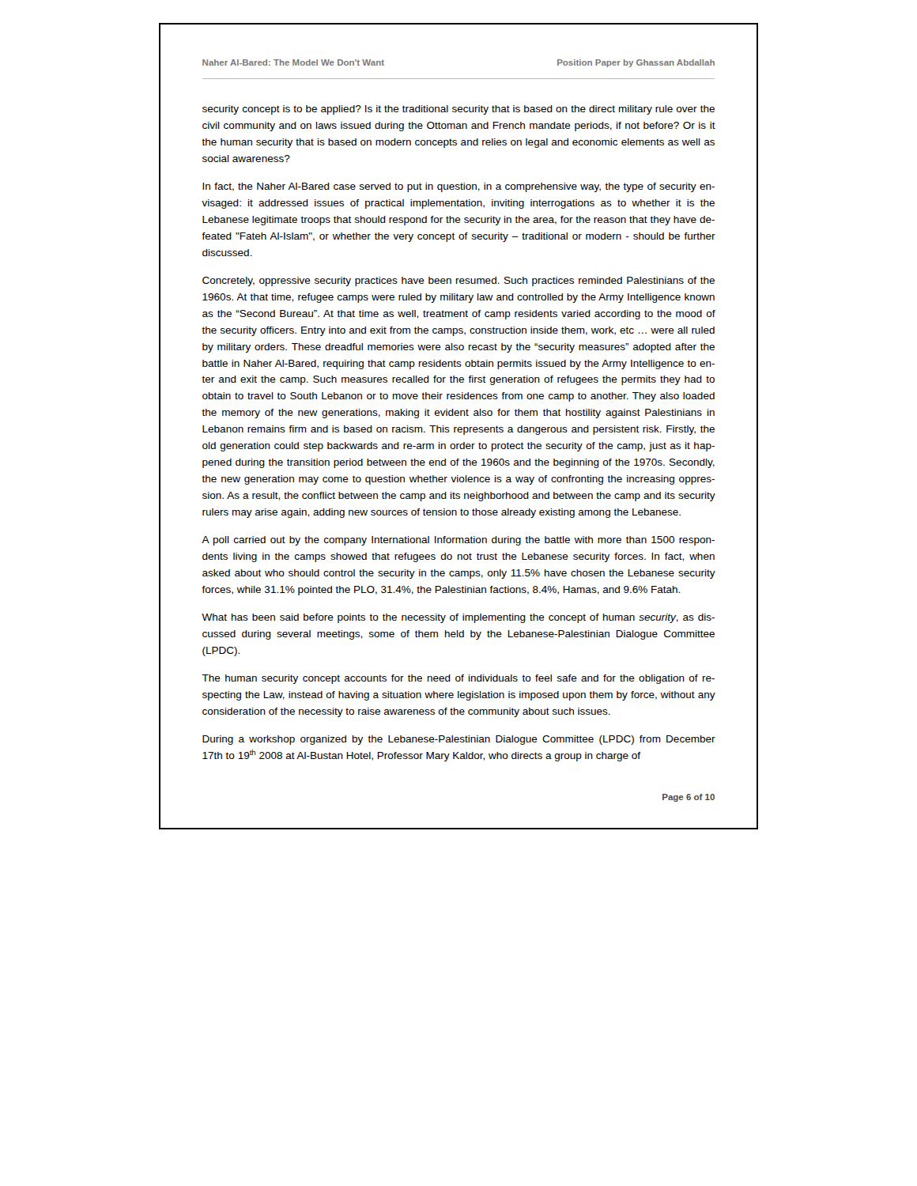Naher Al-Bared: The Model We Don't Want
Position Paper by Ghassan Abdallah
security concept is to be applied? Is it the traditional security that is based on the direct military rule over the civil community and on laws issued during the Ottoman and French mandate periods, if not before? Or is it the human security that is based on modern concepts and relies on legal and economic elements as well as social awareness?
In fact, the Naher Al-Bared case served to put in question, in a comprehensive way, the type of security envisaged: it addressed issues of practical implementation, inviting interrogations as to whether it is the Lebanese legitimate troops that should respond for the security in the area, for the reason that they have defeated "Fateh Al-Islam", or whether the very concept of security – traditional or modern - should be further discussed.
Concretely, oppressive security practices have been resumed. Such practices reminded Palestinians of the 1960s. At that time, refugee camps were ruled by military law and controlled by the Army Intelligence known as the “Second Bureau”. At that time as well, treatment of camp residents varied according to the mood of the security officers. Entry into and exit from the camps, construction inside them, work, etc … were all ruled by military orders. These dreadful memories were also recast by the “security measures” adopted after the battle in Naher Al-Bared, requiring that camp residents obtain permits issued by the Army Intelligence to enter and exit the camp. Such measures recalled for the first generation of refugees the permits they had to obtain to travel to South Lebanon or to move their residences from one camp to another. They also loaded the memory of the new generations, making it evident also for them that hostility against Palestinians in Lebanon remains firm and is based on racism. This represents a dangerous and persistent risk. Firstly, the old generation could step backwards and re-arm in order to protect the security of the camp, just as it happened during the transition period between the end of the 1960s and the beginning of the 1970s. Secondly, the new generation may come to question whether violence is a way of confronting the increasing oppression. As a result, the conflict between the camp and its neighborhood and between the camp and its security rulers may arise again, adding new sources of tension to those already existing among the Lebanese.
A poll carried out by the company International Information during the battle with more than 1500 respondents living in the camps showed that refugees do not trust the Lebanese security forces. In fact, when asked about who should control the security in the camps, only 11.5% have chosen the Lebanese security forces, while 31.1% pointed the PLO, 31.4%, the Palestinian factions, 8.4%, Hamas, and 9.6% Fatah.
What has been said before points to the necessity of implementing the concept of human security, as discussed during several meetings, some of them held by the Lebanese-Palestinian Dialogue Committee (LPDC).
The human security concept accounts for the need of individuals to feel safe and for the obligation of respecting the Law, instead of having a situation where legislation is imposed upon them by force, without any consideration of the necessity to raise awareness of the community about such issues.
During a workshop organized by the Lebanese-Palestinian Dialogue Committee (LPDC) from December 17th to 19th 2008 at Al-Bustan Hotel, Professor Mary Kaldor, who directs a group in charge of
Page 6 of 10